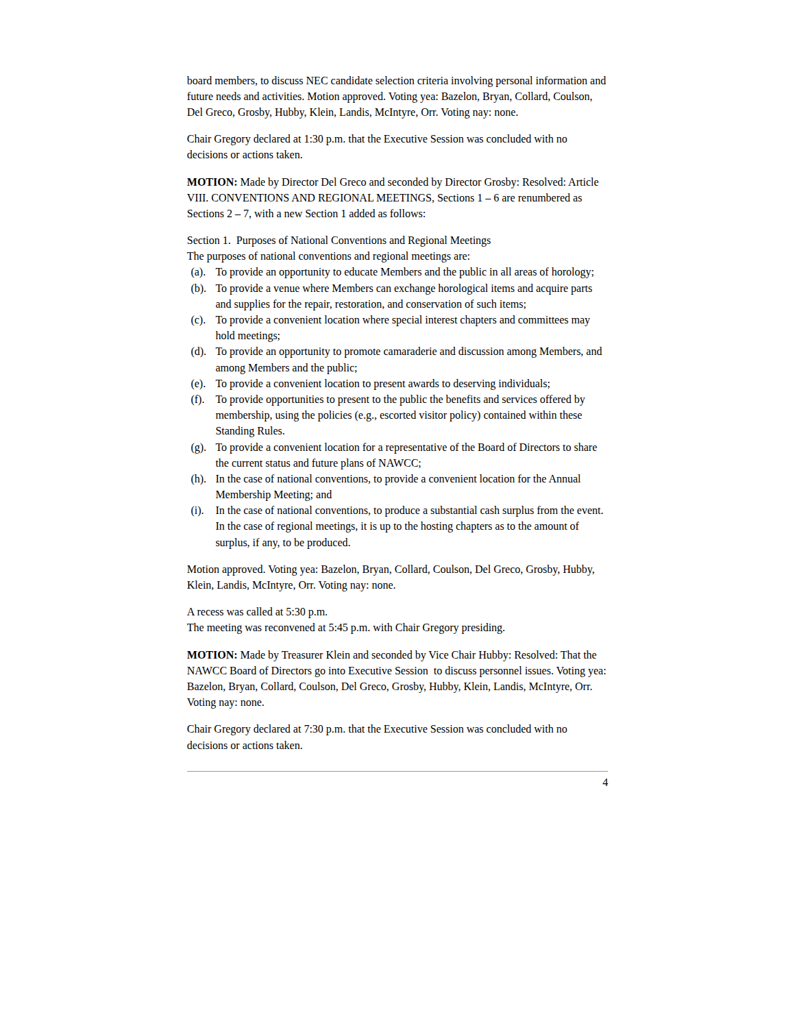board members, to discuss NEC candidate selection criteria involving personal information and future needs and activities. Motion approved. Voting yea: Bazelon, Bryan, Collard, Coulson, Del Greco, Grosby, Hubby, Klein, Landis, McIntyre, Orr. Voting nay: none.
Chair Gregory declared at 1:30 p.m. that the Executive Session was concluded with no decisions or actions taken.
MOTION: Made by Director Del Greco and seconded by Director Grosby: Resolved: Article VIII. CONVENTIONS AND REGIONAL MEETINGS, Sections 1 – 6 are renumbered as Sections 2 – 7, with a new Section 1 added as follows:
Section 1. Purposes of National Conventions and Regional Meetings
The purposes of national conventions and regional meetings are:
(a). To provide an opportunity to educate Members and the public in all areas of horology;
(b). To provide a venue where Members can exchange horological items and acquire parts and supplies for the repair, restoration, and conservation of such items;
(c). To provide a convenient location where special interest chapters and committees may hold meetings;
(d). To provide an opportunity to promote camaraderie and discussion among Members, and among Members and the public;
(e). To provide a convenient location to present awards to deserving individuals;
(f). To provide opportunities to present to the public the benefits and services offered by membership, using the policies (e.g., escorted visitor policy) contained within these Standing Rules.
(g). To provide a convenient location for a representative of the Board of Directors to share the current status and future plans of NAWCC;
(h). In the case of national conventions, to provide a convenient location for the Annual Membership Meeting; and
(i). In the case of national conventions, to produce a substantial cash surplus from the event. In the case of regional meetings, it is up to the hosting chapters as to the amount of surplus, if any, to be produced.
Motion approved. Voting yea: Bazelon, Bryan, Collard, Coulson, Del Greco, Grosby, Hubby, Klein, Landis, McIntyre, Orr. Voting nay: none.
A recess was called at 5:30 p.m.
The meeting was reconvened at 5:45 p.m. with Chair Gregory presiding.
MOTION: Made by Treasurer Klein and seconded by Vice Chair Hubby: Resolved: That the NAWCC Board of Directors go into Executive Session to discuss personnel issues. Voting yea: Bazelon, Bryan, Collard, Coulson, Del Greco, Grosby, Hubby, Klein, Landis, McIntyre, Orr. Voting nay: none.
Chair Gregory declared at 7:30 p.m. that the Executive Session was concluded with no decisions or actions taken.
4